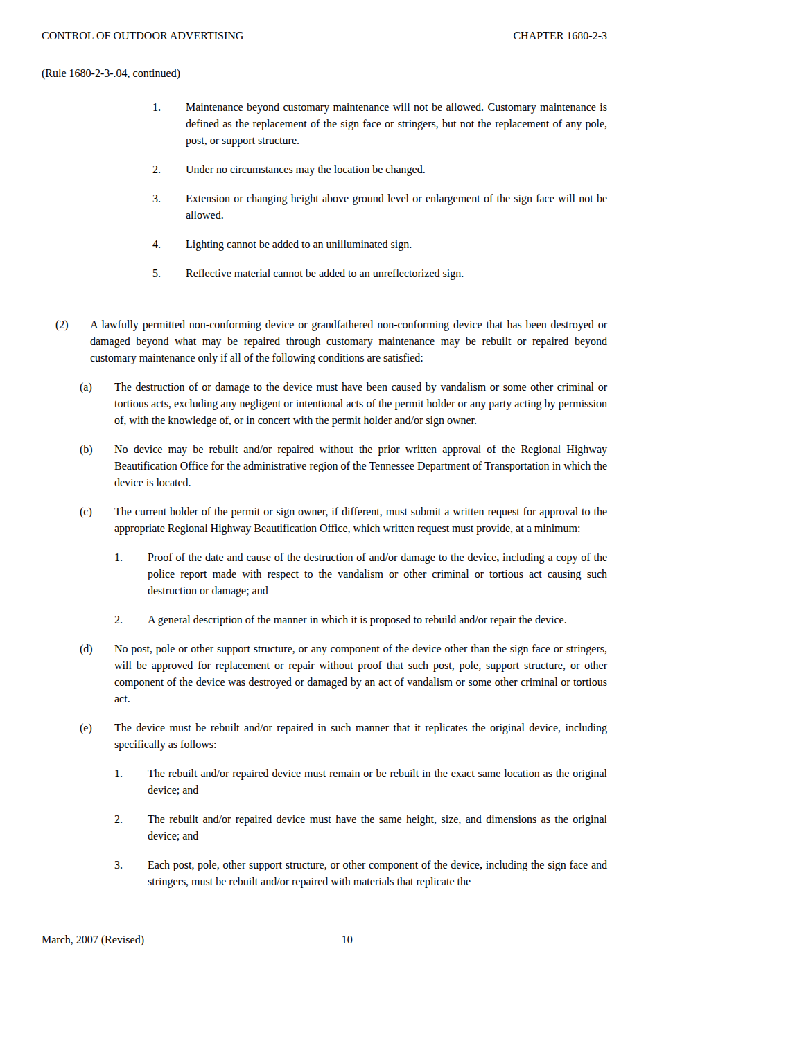CONTROL OF OUTDOOR ADVERTISING CHAPTER 1680-2-3
(Rule 1680-2-3-.04, continued)
1.
Maintenance beyond customary maintenance will not be allowed. Customary maintenance is defined as the replacement of the sign face or stringers, but not the replacement of any pole, post, or support structure.
2.
Under no circumstances may the location be changed.
3.
Extension or changing height above ground level or enlargement of the sign face will not be allowed.
4.
Lighting cannot be added to an unilluminated sign.
5.
Reflective material cannot be added to an unreflectorized sign.
(2)
A lawfully permitted non-conforming device or grandfathered non-conforming device that has been destroyed or damaged beyond what may be repaired through customary maintenance may be rebuilt or repaired beyond customary maintenance only if all of the following conditions are satisfied:
(a)
The destruction of or damage to the device must have been caused by vandalism or some other criminal or tortious acts, excluding any negligent or intentional acts of the permit holder or any party acting by permission of, with the knowledge of, or in concert with the permit holder and/or sign owner.
(b)
No device may be rebuilt and/or repaired without the prior written approval of the Regional Highway Beautification Office for the administrative region of the Tennessee Department of Transportation in which the device is located.
(c)
The current holder of the permit or sign owner, if different, must submit a written request for approval to the appropriate Regional Highway Beautification Office, which written request must provide, at a minimum:
1.
Proof of the date and cause of the destruction of and/or damage to the device, including a copy of the police report made with respect to the vandalism or other criminal or tortious act causing such destruction or damage; and
2.
A general description of the manner in which it is proposed to rebuild and/or repair the device.
(d)
No post, pole or other support structure, or any component of the device other than the sign face or stringers, will be approved for replacement or repair without proof that such post, pole, support structure, or other component of the device was destroyed or damaged by an act of vandalism or some other criminal or tortious act.
(e)
The device must be rebuilt and/or repaired in such manner that it replicates the original device, including specifically as follows:
1.
The rebuilt and/or repaired device must remain or be rebuilt in the exact same location as the original device; and
2.
The rebuilt and/or repaired device must have the same height, size, and dimensions as the original device; and
3.
Each post, pole, other support structure, or other component of the device, including the sign face and stringers, must be rebuilt and/or repaired with materials that replicate the
March, 2007 (Revised) 10